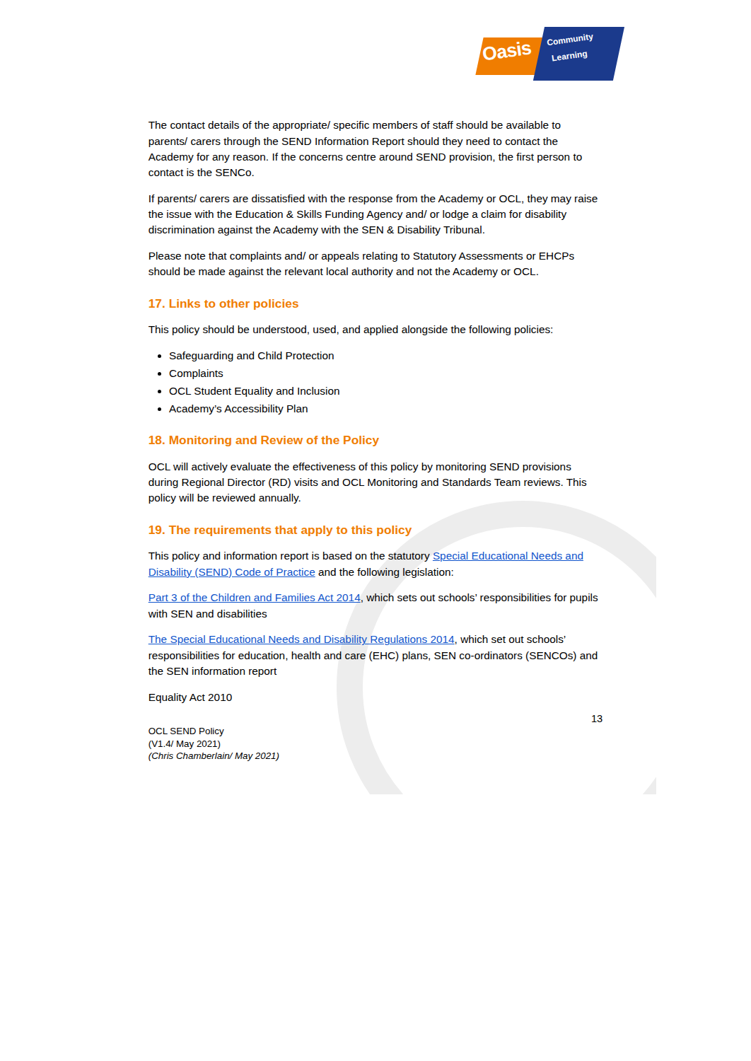Oasis
Community
Learning
The contact details of the appropriate/ specific members of staff should be available to parents/ carers through the SEND Information Report should they need to contact the Academy for any reason. If the concerns centre around SEND provision, the first person to contact is the SENCo.
If parents/ carers are dissatisfied with the response from the Academy or OCL, they may raise the issue with the Education & Skills Funding Agency and/ or lodge a claim for disability discrimination against the Academy with the SEN & Disability Tribunal.
Please note that complaints and/ or appeals relating to Statutory Assessments or EHCPs should be made against the relevant local authority and not the Academy or OCL.
17. Links to other policies
This policy should be understood, used, and applied alongside the following policies:
Safeguarding and Child Protection
Complaints
OCL Student Equality and Inclusion
Academy’s Accessibility Plan
18. Monitoring and Review of the Policy
OCL will actively evaluate the effectiveness of this policy by monitoring SEND provisions during Regional Director (RD) visits and OCL Monitoring and Standards Team reviews. This policy will be reviewed annually.
19. The requirements that apply to this policy
This policy and information report is based on the statutory Special Educational Needs and Disability (SEND) Code of Practice and the following legislation:
Part 3 of the Children and Families Act 2014, which sets out schools’ responsibilities for pupils with SEN and disabilities
The Special Educational Needs and Disability Regulations 2014, which set out schools’ responsibilities for education, health and care (EHC) plans, SEN co-ordinators (SENCOs) and the SEN information report
Equality Act 2010
13
OCL SEND Policy
(V1.4/ May 2021)
(Chris Chamberlain/ May 2021)